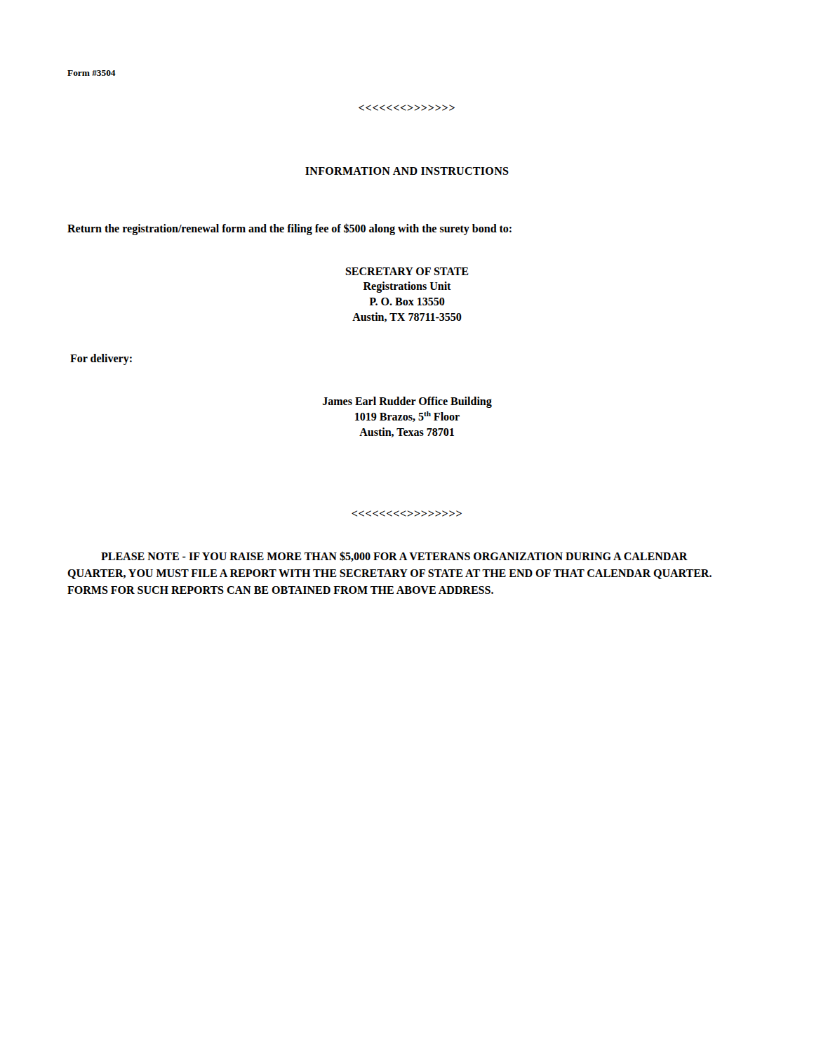Form #3504
<<<<<<<>>>>>>>
INFORMATION AND INSTRUCTIONS
Return the registration/renewal form and the filing fee of $500 along with the surety bond to:
SECRETARY OF STATE
Registrations Unit
P. O. Box 13550
Austin, TX 78711-3550
For delivery:
James Earl Rudder Office Building
1019 Brazos, 5th Floor
Austin, Texas 78701
<<<<<<<<>>>>>>>>
PLEASE NOTE - IF YOU RAISE MORE THAN $5,000 FOR A VETERANS ORGANIZATION DURING A CALENDAR QUARTER, YOU MUST FILE A REPORT WITH THE SECRETARY OF STATE AT THE END OF THAT CALENDAR QUARTER. FORMS FOR SUCH REPORTS CAN BE OBTAINED FROM THE ABOVE ADDRESS.